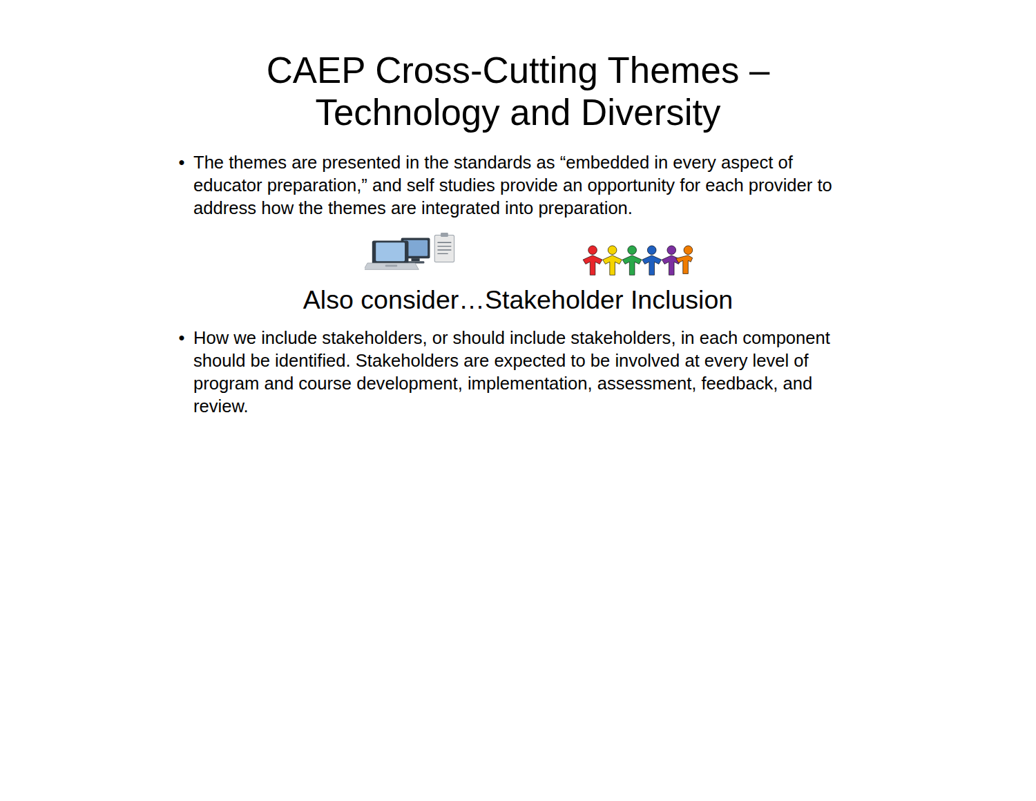CAEP Cross-Cutting Themes –
Technology and Diversity
The themes are presented in the standards as “embedded in every aspect of educator preparation,” and self studies provide an opportunity for each provider to address how the themes are integrated into preparation.
Also consider…Stakeholder Inclusion
How we include stakeholders, or should include stakeholders, in each component should be identified. Stakeholders are expected to be involved at every level of program and course development, implementation, assessment, feedback, and review.